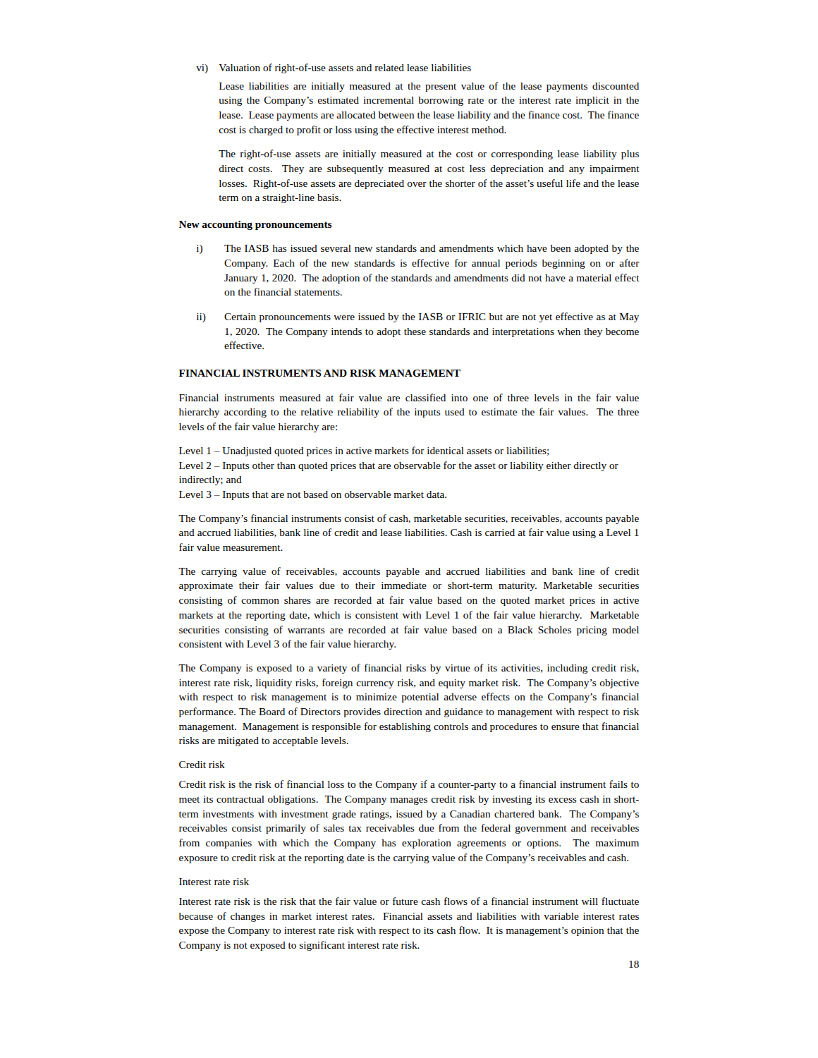vi)
Valuation of right-of-use assets and related lease liabilities
Lease liabilities are initially measured at the present value of the lease payments discounted using the Company’s estimated incremental borrowing rate or the interest rate implicit in the lease. Lease payments are allocated between the lease liability and the finance cost. The finance cost is charged to profit or loss using the effective interest method.
The right-of-use assets are initially measured at the cost or corresponding lease liability plus direct costs. They are subsequently measured at cost less depreciation and any impairment losses. Right-of-use assets are depreciated over the shorter of the asset’s useful life and the lease term on a straight-line basis.
New accounting pronouncements
i)
The IASB has issued several new standards and amendments which have been adopted by the Company. Each of the new standards is effective for annual periods beginning on or after January 1, 2020. The adoption of the standards and amendments did not have a material effect on the financial statements.
ii)
Certain pronouncements were issued by the IASB or IFRIC but are not yet effective as at May 1, 2020. The Company intends to adopt these standards and interpretations when they become effective.
FINANCIAL INSTRUMENTS AND RISK MANAGEMENT
Financial instruments measured at fair value are classified into one of three levels in the fair value hierarchy according to the relative reliability of the inputs used to estimate the fair values. The three levels of the fair value hierarchy are:
Level 1 – Unadjusted quoted prices in active markets for identical assets or liabilities;
Level 2 – Inputs other than quoted prices that are observable for the asset or liability either directly or indirectly; and
Level 3 – Inputs that are not based on observable market data.
The Company’s financial instruments consist of cash, marketable securities, receivables, accounts payable and accrued liabilities, bank line of credit and lease liabilities. Cash is carried at fair value using a Level 1 fair value measurement.
The carrying value of receivables, accounts payable and accrued liabilities and bank line of credit approximate their fair values due to their immediate or short-term maturity. Marketable securities consisting of common shares are recorded at fair value based on the quoted market prices in active markets at the reporting date, which is consistent with Level 1 of the fair value hierarchy. Marketable securities consisting of warrants are recorded at fair value based on a Black Scholes pricing model consistent with Level 3 of the fair value hierarchy.
The Company is exposed to a variety of financial risks by virtue of its activities, including credit risk, interest rate risk, liquidity risks, foreign currency risk, and equity market risk. The Company’s objective with respect to risk management is to minimize potential adverse effects on the Company’s financial performance. The Board of Directors provides direction and guidance to management with respect to risk management. Management is responsible for establishing controls and procedures to ensure that financial risks are mitigated to acceptable levels.
Credit risk
Credit risk is the risk of financial loss to the Company if a counter-party to a financial instrument fails to meet its contractual obligations. The Company manages credit risk by investing its excess cash in short-term investments with investment grade ratings, issued by a Canadian chartered bank. The Company’s receivables consist primarily of sales tax receivables due from the federal government and receivables from companies with which the Company has exploration agreements or options. The maximum exposure to credit risk at the reporting date is the carrying value of the Company’s receivables and cash.
Interest rate risk
Interest rate risk is the risk that the fair value or future cash flows of a financial instrument will fluctuate because of changes in market interest rates. Financial assets and liabilities with variable interest rates expose the Company to interest rate risk with respect to its cash flow. It is management’s opinion that the Company is not exposed to significant interest rate risk.
18